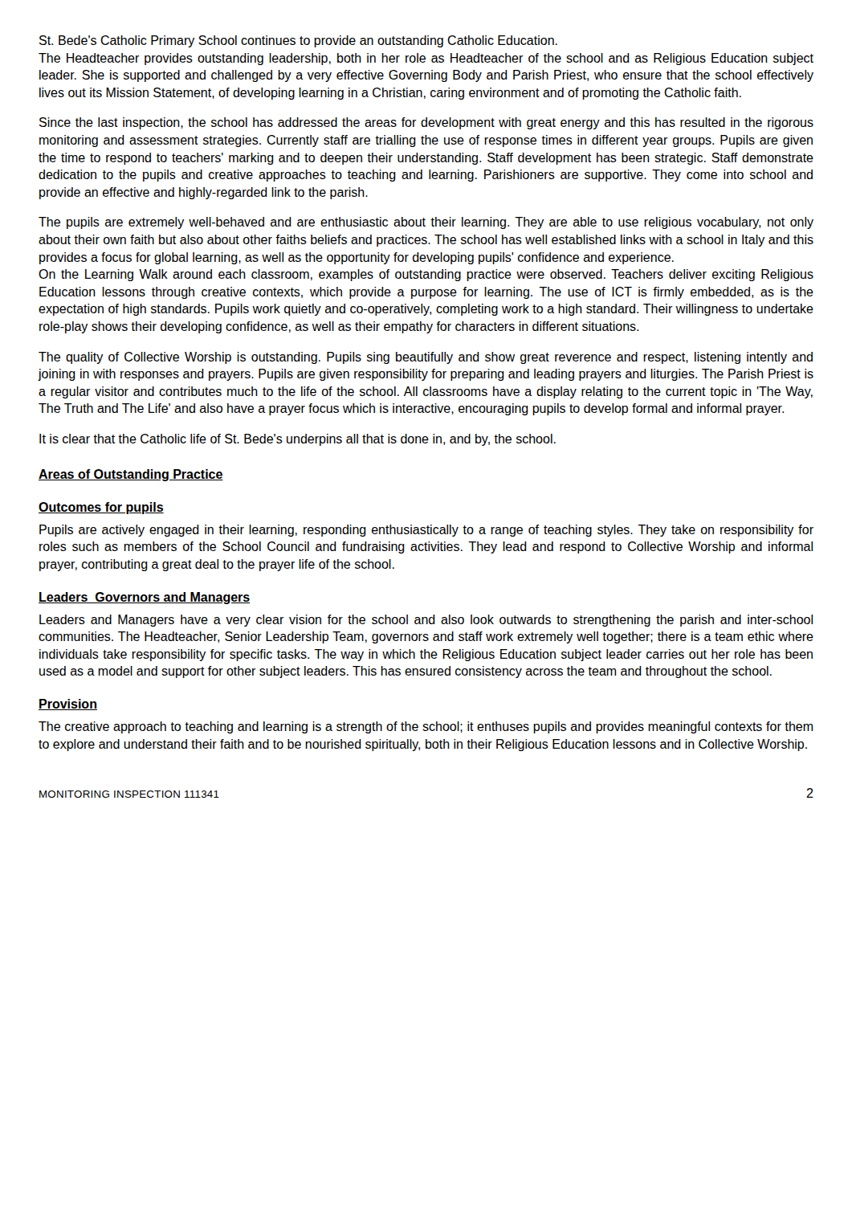St. Bede's Catholic Primary School continues to provide an outstanding Catholic Education.
The Headteacher provides outstanding leadership, both in her role as Headteacher of the school and as Religious Education subject leader. She is supported and challenged by a very effective Governing Body and Parish Priest, who ensure that the school effectively lives out its Mission Statement, of developing learning in a Christian, caring environment and of promoting the Catholic faith.
Since the last inspection, the school has addressed the areas for development with great energy and this has resulted in the rigorous monitoring and assessment strategies. Currently staff are trialling the use of response times in different year groups. Pupils are given the time to respond to teachers' marking and to deepen their understanding. Staff development has been strategic. Staff demonstrate dedication to the pupils and creative approaches to teaching and learning. Parishioners are supportive. They come into school and provide an effective and highly-regarded link to the parish.
The pupils are extremely well-behaved and are enthusiastic about their learning. They are able to use religious vocabulary, not only about their own faith but also about other faiths beliefs and practices. The school has well established links with a school in Italy and this provides a focus for global learning, as well as the opportunity for developing pupils' confidence and experience.
On the Learning Walk around each classroom, examples of outstanding practice were observed. Teachers deliver exciting Religious Education lessons through creative contexts, which provide a purpose for learning. The use of ICT is firmly embedded, as is the expectation of high standards. Pupils work quietly and co-operatively, completing work to a high standard. Their willingness to undertake role-play shows their developing confidence, as well as their empathy for characters in different situations.
The quality of Collective Worship is outstanding. Pupils sing beautifully and show great reverence and respect, listening intently and joining in with responses and prayers. Pupils are given responsibility for preparing and leading prayers and liturgies. The Parish Priest is a regular visitor and contributes much to the life of the school. All classrooms have a display relating to the current topic in 'The Way, The Truth and The Life' and also have a prayer focus which is interactive, encouraging pupils to develop formal and informal prayer.
It is clear that the Catholic life of St. Bede's underpins all that is done in, and by, the school.
Areas of Outstanding Practice
Outcomes for pupils
Pupils are actively engaged in their learning, responding enthusiastically to a range of teaching styles. They take on responsibility for roles such as members of the School Council and fundraising activities. They lead and respond to Collective Worship and informal prayer, contributing a great deal to the prayer life of the school.
Leaders Governors and Managers
Leaders and Managers have a very clear vision for the school and also look outwards to strengthening the parish and inter-school communities. The Headteacher, Senior Leadership Team, governors and staff work extremely well together; there is a team ethic where individuals take responsibility for specific tasks. The way in which the Religious Education subject leader carries out her role has been used as a model and support for other subject leaders. This has ensured consistency across the team and throughout the school.
Provision
The creative approach to teaching and learning is a strength of the school; it enthuses pupils and provides meaningful contexts for them to explore and understand their faith and to be nourished spiritually, both in their Religious Education lessons and in Collective Worship.
MONITORING INSPECTION 111341 2